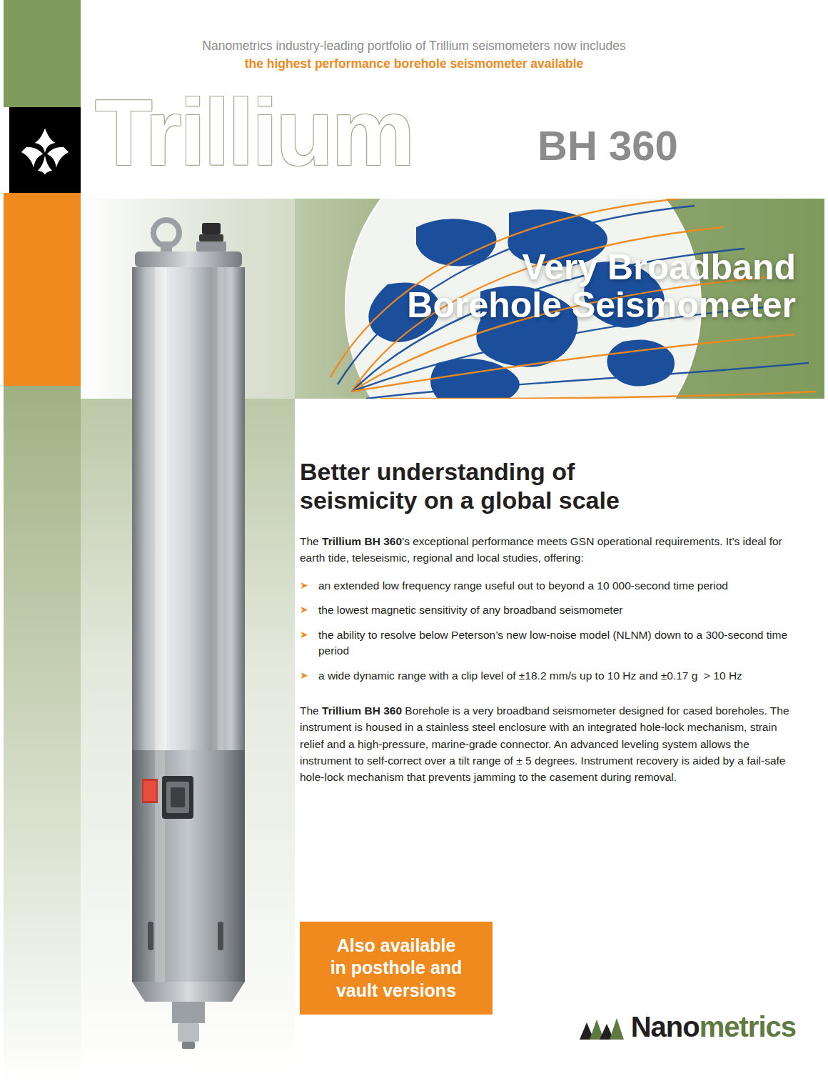Nanometrics industry-leading portfolio of Trillium seismometers now includes
the highest performance borehole seismometer available
Trillium
BH 360
Very Broadband
Borehole Seismometer
Better understanding of
seismicity on a global scale
The Trillium BH 360’s exceptional performance meets GSN operational requirements. It’s ideal for earth tide, teleseismic, regional and local studies, offering:
an extended low frequency range useful out to beyond a 10 000-second time period
the lowest magnetic sensitivity of any broadband seismometer
the ability to resolve below Peterson’s new low-noise model (NLNM) down to a 300-second time period
a wide dynamic range with a clip level of ±18.2 mm/s up to 10 Hz and ±0.17 g > 10 Hz
The Trillium BH 360 Borehole is a very broadband seismometer designed for cased boreholes. The instrument is housed in a stainless steel enclosure with an integrated hole-lock mechanism, strain relief and a high-pressure, marine-grade connector. An advanced leveling system allows the instrument to self-correct over a tilt range of ± 5 degrees. Instrument recovery is aided by a fail-safe hole-lock mechanism that prevents jamming to the casement during removal.
Also available
in posthole and
vault versions
Nano metrics